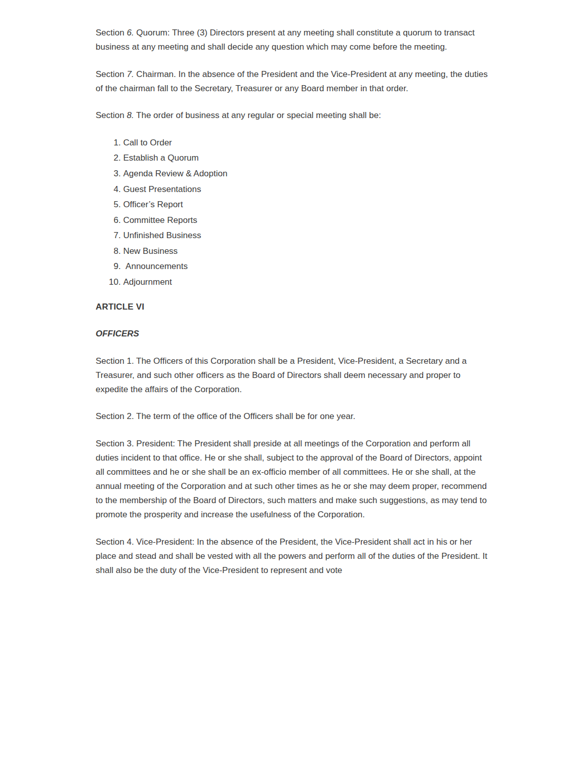Section 6. Quorum: Three (3) Directors present at any meeting shall constitute a quorum to transact business at any meeting and shall decide any question which may come before the meeting.
Section 7. Chairman. In the absence of the President and the Vice-President at any meeting, the duties of the chairman fall to the Secretary, Treasurer or any Board member in that order.
Section 8. The order of business at any regular or special meeting shall be:
Call to Order
Establish a Quorum
Agenda Review & Adoption
Guest Presentations
Officer’s Report
Committee Reports
Unfinished Business
New Business
Announcements
Adjournment
ARTICLE VI
OFFICERS
Section 1. The Officers of this Corporation shall be a President, Vice-President, a Secretary and a Treasurer, and such other officers as the Board of Directors shall deem necessary and proper to expedite the affairs of the Corporation.
Section 2. The term of the office of the Officers shall be for one year.
Section 3. President: The President shall preside at all meetings of the Corporation and perform all duties incident to that office. He or she shall, subject to the approval of the Board of Directors, appoint all committees and he or she shall be an ex-officio member of all committees. He or she shall, at the annual meeting of the Corporation and at such other times as he or she may deem proper, recommend to the membership of the Board of Directors, such matters and make such suggestions, as may tend to promote the prosperity and increase the usefulness of the Corporation.
Section 4. Vice-President: In the absence of the President, the Vice-President shall act in his or her place and stead and shall be vested with all the powers and perform all of the duties of the President. It shall also be the duty of the Vice-President to represent and vote